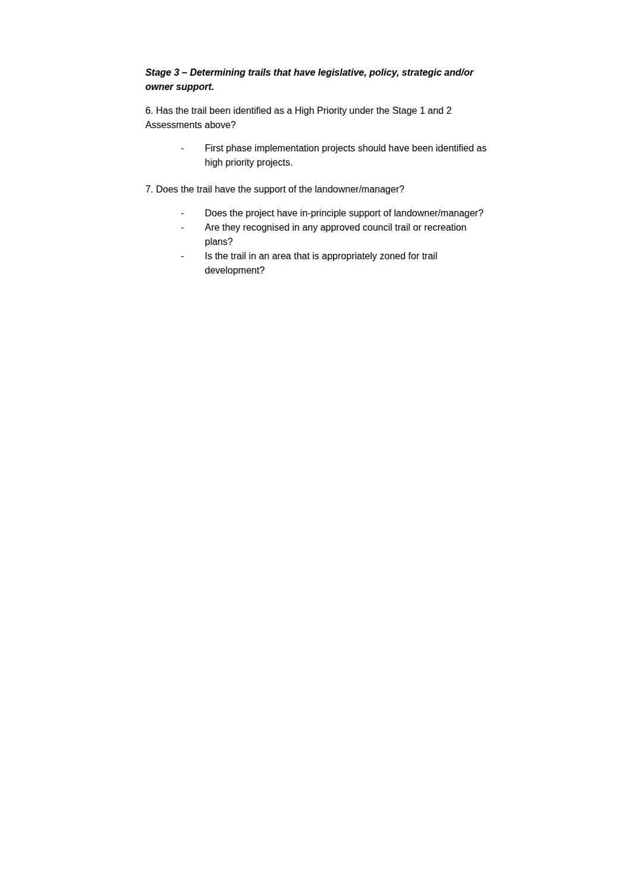Stage 3 – Determining trails that have legislative, policy, strategic and/or owner support.
6. Has the trail been identified as a High Priority under the Stage 1 and 2 Assessments above?
First phase implementation projects should have been identified as high priority projects.
7. Does the trail have the support of the landowner/manager?
Does the project have in-principle support of landowner/manager?
Are they recognised in any approved council trail or recreation plans?
Is the trail in an area that is appropriately zoned for trail development?